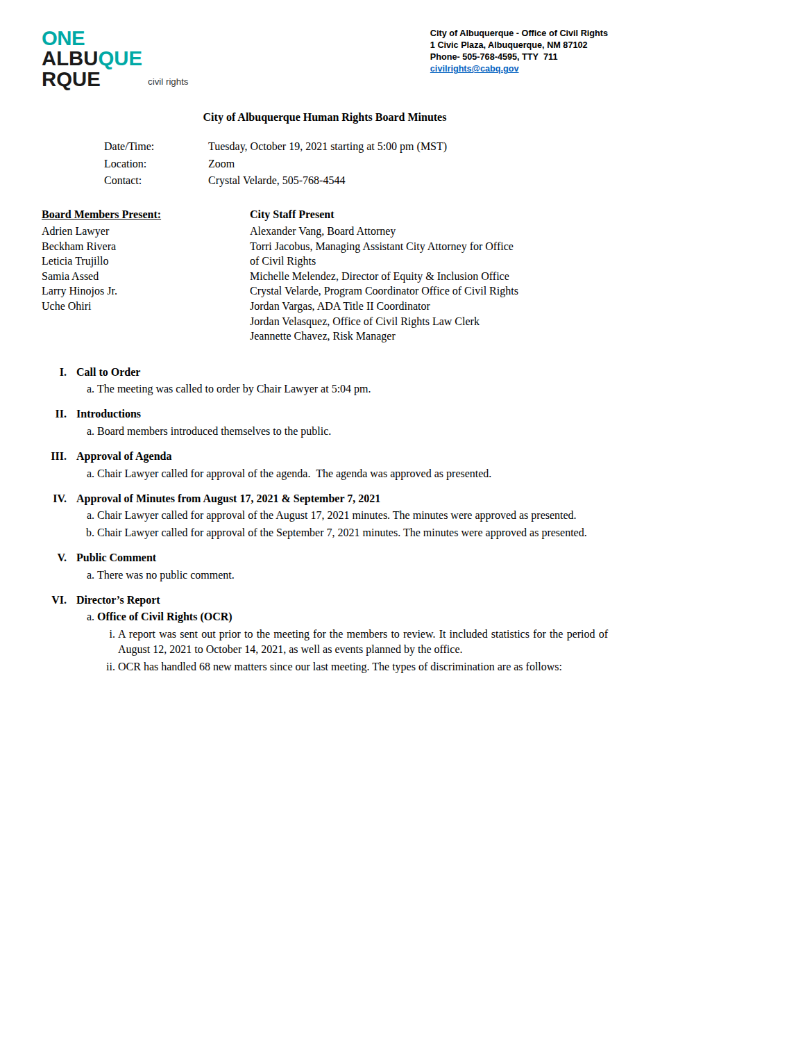ONE
ALBU QUE
RQUE
civil rights
City of Albuquerque - Office of Civil Rights
1 Civic Plaza, Albuquerque, NM 87102
Phone- 505-768-4595, TTY 711
civilrights@cabq.gov
City of Albuquerque Human Rights Board Minutes
| Date/Time: | Tuesday, October 19, 2021 starting at 5:00 pm (MST) |
| Location: | Zoom |
| Contact: | Crystal Velarde, 505-768-4544 |
Board Members Present:
Adrien Lawyer
Beckham Rivera
Leticia Trujillo
Samia Assed
Larry Hinojos Jr.
Uche Ohiri
City Staff Present
Alexander Vang, Board Attorney
Torri Jacobus, Managing Assistant City Attorney for Office
of Civil Rights
Michelle Melendez, Director of Equity & Inclusion Office
Crystal Velarde, Program Coordinator Office of Civil Rights
Jordan Vargas, ADA Title II Coordinator
Jordan Velasquez, Office of Civil Rights Law Clerk
Jeannette Chavez, Risk Manager
Call to Order
The meeting was called to order by Chair Lawyer at 5:04 pm.
Introductions
Board members introduced themselves to the public.
Approval of Agenda
Chair Lawyer called for approval of the agenda. The agenda was approved as presented.
Approval of Minutes from August 17, 2021 & September 7, 2021
Chair Lawyer called for approval of the August 17, 2021 minutes. The minutes were approved as presented.
Chair Lawyer called for approval of the September 7, 2021 minutes. The minutes were approved as presented.
Public Comment
There was no public comment.
Director’s Report
Office of Civil Rights (OCR)
A report was sent out prior to the meeting for the members to review. It included statistics for the period of August 12, 2021 to October 14, 2021, as well as events planned by the office.
OCR has handled 68 new matters since our last meeting. The types of discrimination are as follows: